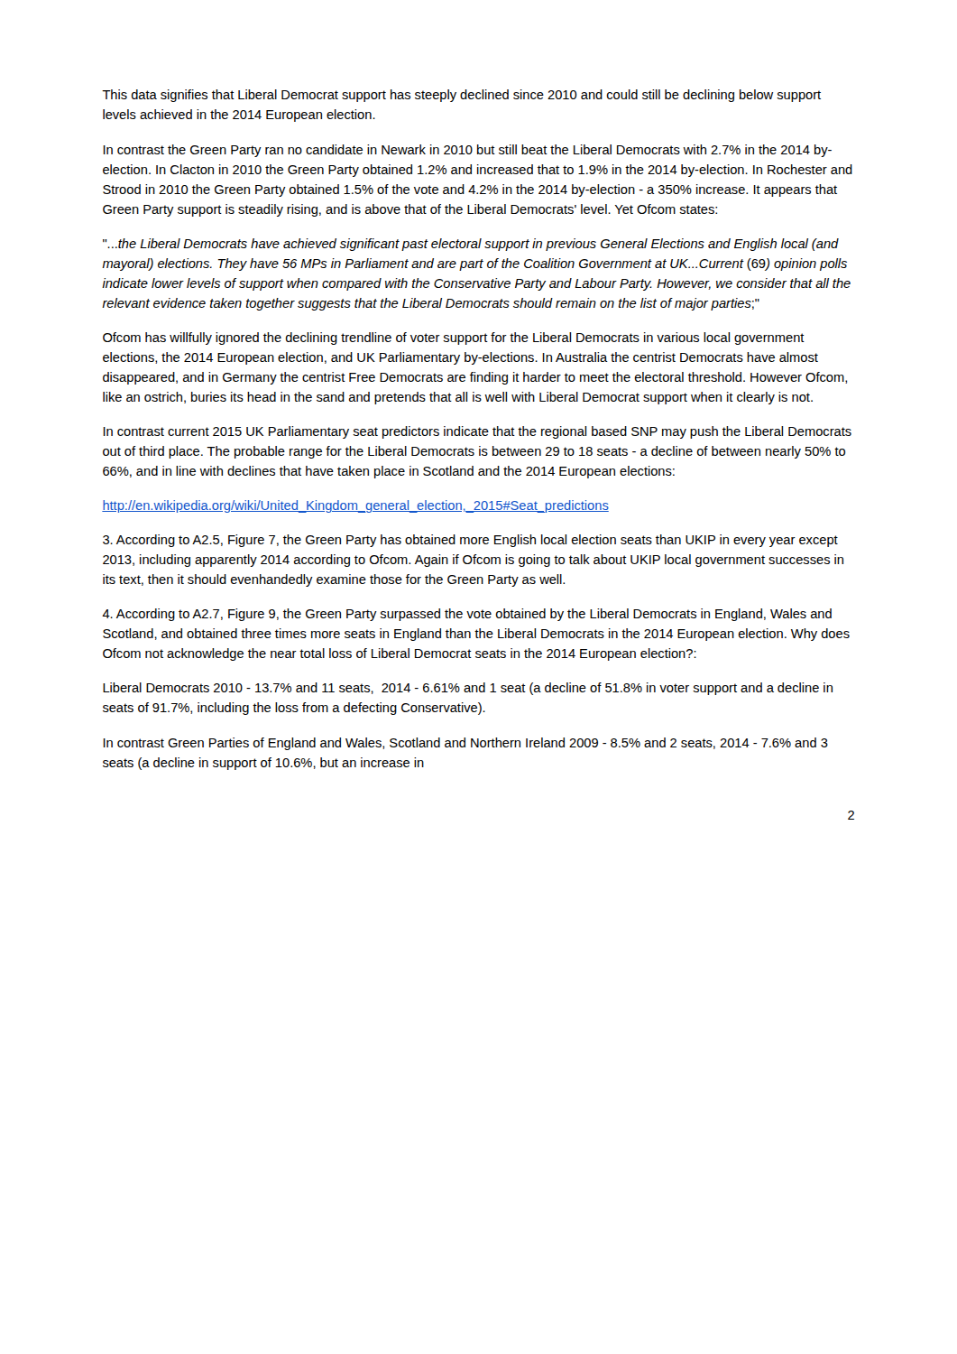This data signifies that Liberal Democrat support has steeply declined since 2010 and could still be declining below support levels achieved in the 2014 European election.
In contrast the Green Party ran no candidate in Newark in 2010 but still beat the Liberal Democrats with 2.7% in the 2014 by-election. In Clacton in 2010 the Green Party obtained 1.2% and increased that to 1.9% in the 2014 by-election. In Rochester and Strood in 2010 the Green Party obtained 1.5% of the vote and 4.2% in the 2014 by-election - a 350% increase. It appears that Green Party support is steadily rising, and is above that of the Liberal Democrats' level. Yet Ofcom states:
"...the Liberal Democrats have achieved significant past electoral support in previous General Elections and English local (and mayoral) elections. They have 56 MPs in Parliament and are part of the Coalition Government at UK...Current (69) opinion polls indicate lower levels of support when compared with the Conservative Party and Labour Party. However, we consider that all the relevant evidence taken together suggests that the Liberal Democrats should remain on the list of major parties;"
Ofcom has willfully ignored the declining trendline of voter support for the Liberal Democrats in various local government elections, the 2014 European election, and UK Parliamentary by-elections. In Australia the centrist Democrats have almost disappeared, and in Germany the centrist Free Democrats are finding it harder to meet the electoral threshold. However Ofcom, like an ostrich, buries its head in the sand and pretends that all is well with Liberal Democrat support when it clearly is not.
In contrast current 2015 UK Parliamentary seat predictors indicate that the regional based SNP may push the Liberal Democrats out of third place. The probable range for the Liberal Democrats is between 29 to 18 seats - a decline of between nearly 50% to 66%, and in line with declines that have taken place in Scotland and the 2014 European elections:
http://en.wikipedia.org/wiki/United_Kingdom_general_election,_2015#Seat_predictions
3. According to A2.5, Figure 7, the Green Party has obtained more English local election seats than UKIP in every year except 2013, including apparently 2014 according to Ofcom. Again if Ofcom is going to talk about UKIP local government successes in its text, then it should evenhandedly examine those for the Green Party as well.
4. According to A2.7, Figure 9, the Green Party surpassed the vote obtained by the Liberal Democrats in England, Wales and Scotland, and obtained three times more seats in England than the Liberal Democrats in the 2014 European election. Why does Ofcom not acknowledge the near total loss of Liberal Democrat seats in the 2014 European election?:
Liberal Democrats 2010 - 13.7% and 11 seats, 2014 - 6.61% and 1 seat (a decline of 51.8% in voter support and a decline in seats of 91.7%, including the loss from a defecting Conservative).
In contrast Green Parties of England and Wales, Scotland and Northern Ireland 2009 - 8.5% and 2 seats, 2014 - 7.6% and 3 seats (a decline in support of 10.6%, but an increase in
2